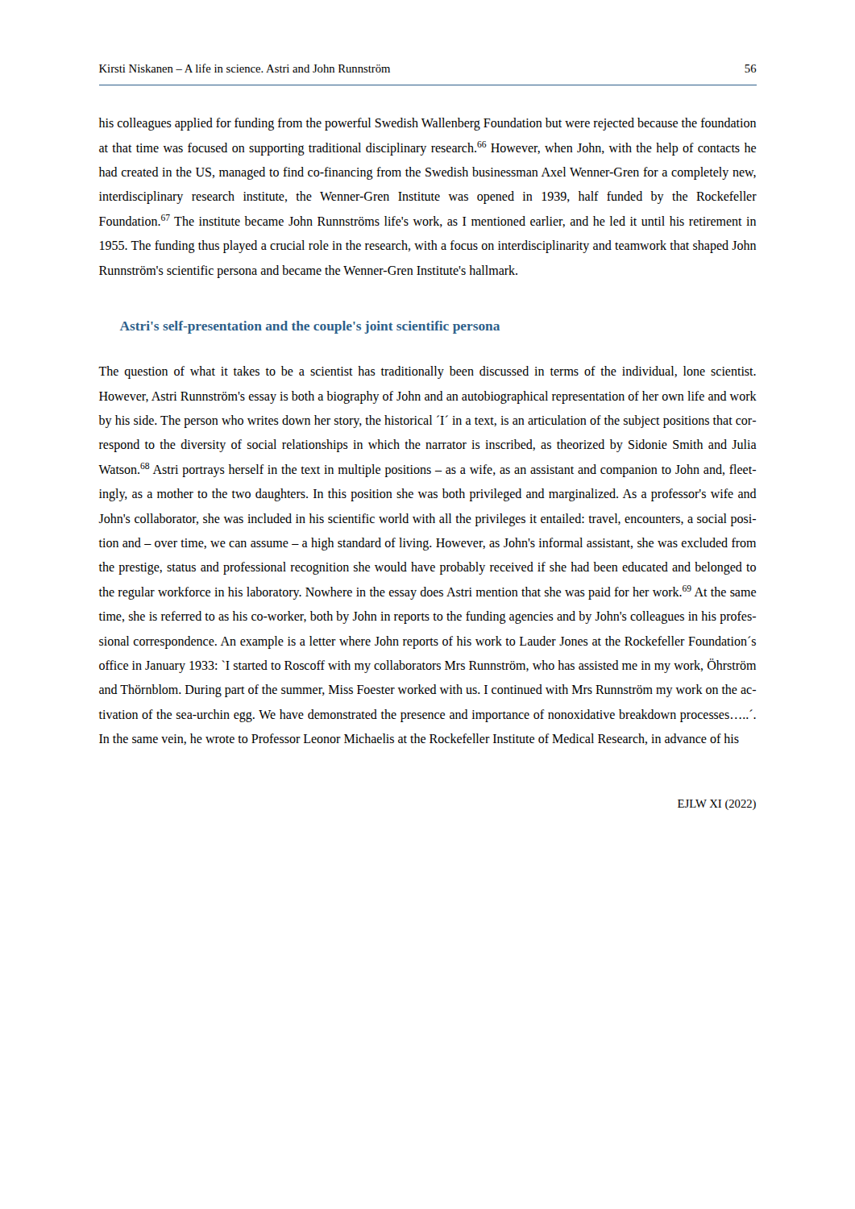Kirsti Niskanen – A life in science. Astri and John Runnström 56
his colleagues applied for funding from the powerful Swedish Wallenberg Foundation but were rejected because the foundation at that time was focused on supporting traditional disciplinary research.66 However, when John, with the help of contacts he had created in the US, managed to find co-financing from the Swedish businessman Axel Wenner-Gren for a completely new, interdisciplinary research institute, the Wenner-Gren Institute was opened in 1939, half funded by the Rockefeller Foundation.67 The institute became John Runnströms life's work, as I mentioned earlier, and he led it until his retirement in 1955. The funding thus played a crucial role in the research, with a focus on interdisciplinarity and teamwork that shaped John Runnström's scientific persona and became the Wenner-Gren Institute's hallmark.
Astri's self-presentation and the couple's joint scientific persona
The question of what it takes to be a scientist has traditionally been discussed in terms of the individual, lone scientist. However, Astri Runnström's essay is both a biography of John and an autobiographical representation of her own life and work by his side. The person who writes down her story, the historical ´I´ in a text, is an articulation of the subject positions that correspond to the diversity of social relationships in which the narrator is inscribed, as theorized by Sidonie Smith and Julia Watson.68 Astri portrays herself in the text in multiple positions – as a wife, as an assistant and companion to John and, fleetingly, as a mother to the two daughters. In this position she was both privileged and marginalized. As a professor's wife and John's collaborator, she was included in his scientific world with all the privileges it entailed: travel, encounters, a social position and – over time, we can assume – a high standard of living. However, as John's informal assistant, she was excluded from the prestige, status and professional recognition she would have probably received if she had been educated and belonged to the regular workforce in his laboratory. Nowhere in the essay does Astri mention that she was paid for her work.69 At the same time, she is referred to as his co-worker, both by John in reports to the funding agencies and by John's colleagues in his professional correspondence. An example is a letter where John reports of his work to Lauder Jones at the Rockefeller Foundation´s office in January 1933: `I started to Roscoff with my collaborators Mrs Runnström, who has assisted me in my work, Öhrström and Thörnblom. During part of the summer, Miss Foester worked with us. I continued with Mrs Runnström my work on the activation of the sea-urchin egg. We have demonstrated the presence and importance of nonoxidative breakdown processes…..´. In the same vein, he wrote to Professor Leonor Michaelis at the Rockefeller Institute of Medical Research, in advance of his
EJLW XI (2022)